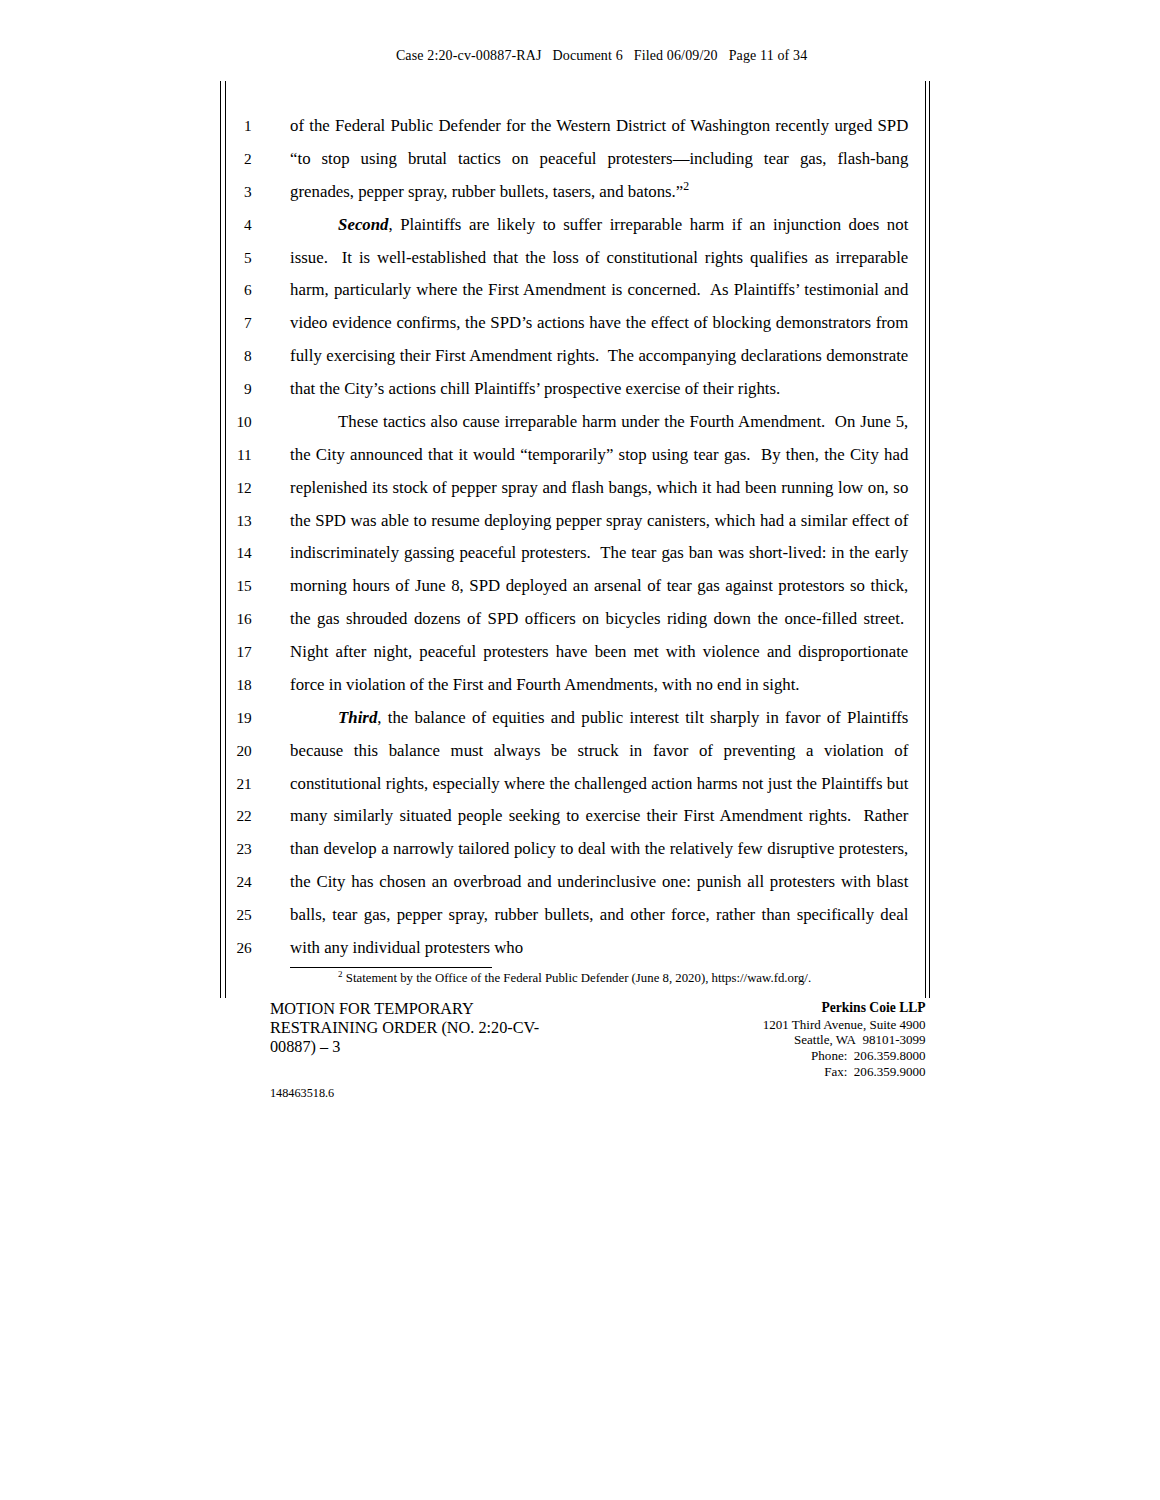Case 2:20-cv-00887-RAJ Document 6 Filed 06/09/20 Page 11 of 34
1
2
3
4
5
6
7
8
9
10
11
12
13
14
15
16
17
18
19
20
21
22
23
24
25
26
of the Federal Public Defender for the Western District of Washington recently urged SPD “to stop using brutal tactics on peaceful protesters—including tear gas, flash-bang grenades, pepper spray, rubber bullets, tasers, and batons.”2
Second, Plaintiffs are likely to suffer irreparable harm if an injunction does not issue. It is well-established that the loss of constitutional rights qualifies as irreparable harm, particularly where the First Amendment is concerned. As Plaintiffs’ testimonial and video evidence confirms, the SPD’s actions have the effect of blocking demonstrators from fully exercising their First Amendment rights. The accompanying declarations demonstrate that the City’s actions chill Plaintiffs’ prospective exercise of their rights.
These tactics also cause irreparable harm under the Fourth Amendment. On June 5, the City announced that it would “temporarily” stop using tear gas. By then, the City had replenished its stock of pepper spray and flash bangs, which it had been running low on, so the SPD was able to resume deploying pepper spray canisters, which had a similar effect of indiscriminately gassing peaceful protesters. The tear gas ban was short-lived: in the early morning hours of June 8, SPD deployed an arsenal of tear gas against protestors so thick, the gas shrouded dozens of SPD officers on bicycles riding down the once-filled street. Night after night, peaceful protesters have been met with violence and disproportionate force in violation of the First and Fourth Amendments, with no end in sight.
Third, the balance of equities and public interest tilt sharply in favor of Plaintiffs because this balance must always be struck in favor of preventing a violation of constitutional rights, especially where the challenged action harms not just the Plaintiffs but many similarly situated people seeking to exercise their First Amendment rights. Rather than develop a narrowly tailored policy to deal with the relatively few disruptive protesters, the City has chosen an overbroad and underinclusive one: punish all protesters with blast balls, tear gas, pepper spray, rubber bullets, and other force, rather than specifically deal with any individual protesters who
2 Statement by the Office of the Federal Public Defender (June 8, 2020), https://waw.fd.org/.
Motion for Temporary
Restraining Order (No. 2:20-cv-
00887) – 3
Perkins Coie LLP
1201 Third Avenue, Suite 4900
Seattle, WA 98101-3099
Phone: 206.359.8000
Fax: 206.359.9000
148463518.6